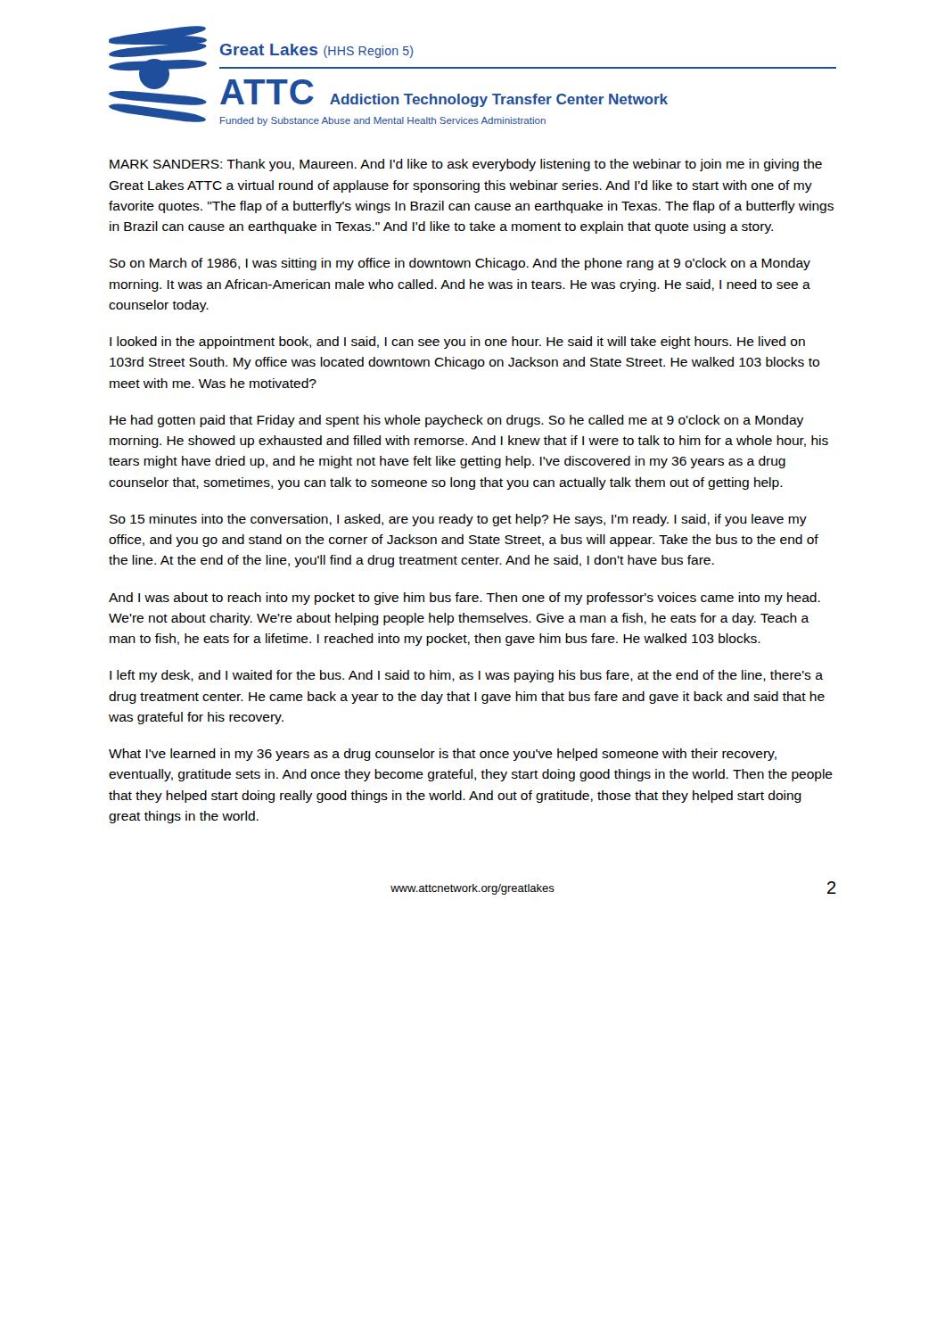Great Lakes (HHS Region 5)
ATTC Addiction Technology Transfer Center Network
Funded by Substance Abuse and Mental Health Services Administration
MARK SANDERS: Thank you, Maureen. And I'd like to ask everybody listening to the webinar to join me in giving the Great Lakes ATTC a virtual round of applause for sponsoring this webinar series. And I'd like to start with one of my favorite quotes. "The flap of a butterfly's wings In Brazil can cause an earthquake in Texas. The flap of a butterfly wings in Brazil can cause an earthquake in Texas." And I'd like to take a moment to explain that quote using a story.
So on March of 1986, I was sitting in my office in downtown Chicago. And the phone rang at 9 o'clock on a Monday morning. It was an African-American male who called. And he was in tears. He was crying. He said, I need to see a counselor today.
I looked in the appointment book, and I said, I can see you in one hour. He said it will take eight hours. He lived on 103rd Street South. My office was located downtown Chicago on Jackson and State Street. He walked 103 blocks to meet with me. Was he motivated?
He had gotten paid that Friday and spent his whole paycheck on drugs. So he called me at 9 o'clock on a Monday morning. He showed up exhausted and filled with remorse. And I knew that if I were to talk to him for a whole hour, his tears might have dried up, and he might not have felt like getting help. I've discovered in my 36 years as a drug counselor that, sometimes, you can talk to someone so long that you can actually talk them out of getting help.
So 15 minutes into the conversation, I asked, are you ready to get help? He says, I'm ready. I said, if you leave my office, and you go and stand on the corner of Jackson and State Street, a bus will appear. Take the bus to the end of the line. At the end of the line, you'll find a drug treatment center. And he said, I don't have bus fare.
And I was about to reach into my pocket to give him bus fare. Then one of my professor's voices came into my head. We're not about charity. We're about helping people help themselves. Give a man a fish, he eats for a day. Teach a man to fish, he eats for a lifetime. I reached into my pocket, then gave him bus fare. He walked 103 blocks.
I left my desk, and I waited for the bus. And I said to him, as I was paying his bus fare, at the end of the line, there's a drug treatment center. He came back a year to the day that I gave him that bus fare and gave it back and said that he was grateful for his recovery.
What I've learned in my 36 years as a drug counselor is that once you've helped someone with their recovery, eventually, gratitude sets in. And once they become grateful, they start doing good things in the world. Then the people that they helped start doing really good things in the world. And out of gratitude, those that they helped start doing great things in the world.
www.attcnetwork.org/greatlakes 2